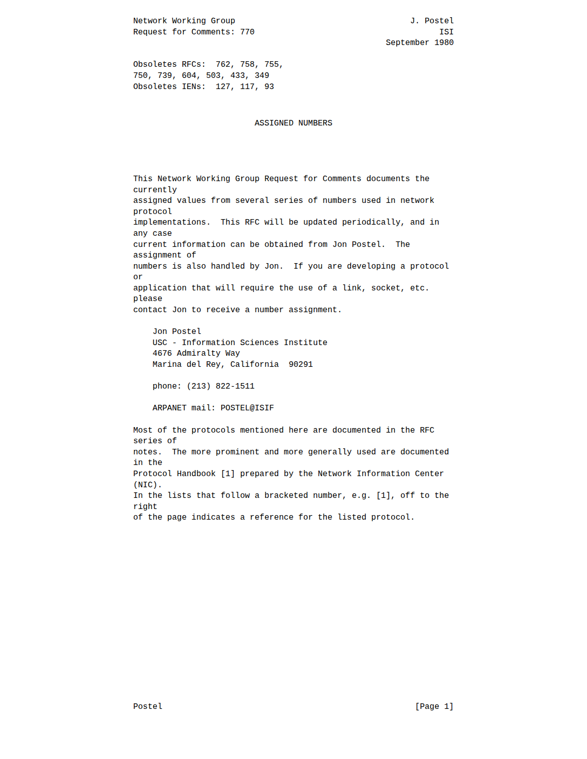Network Working Group J. Postel
Request for Comments: 770 ISI
September 1980
Obsoletes RFCs:  762, 758, 755,
750, 739, 604, 503, 433, 349
Obsoletes IENs:  127, 117, 93
ASSIGNED NUMBERS
This Network Working Group Request for Comments documents the currently
assigned values from several series of numbers used in network protocol
implementations.  This RFC will be updated periodically, and in any case
current information can be obtained from Jon Postel.  The assignment of
numbers is also handled by Jon.  If you are developing a protocol or
application that will require the use of a link, socket, etc. please
contact Jon to receive a number assignment.
Jon Postel
USC - Information Sciences Institute
4676 Admiralty Way
Marina del Rey, California  90291
phone: (213) 822-1511
ARPANET mail: POSTEL@ISIF
Most of the protocols mentioned here are documented in the RFC series of
notes.  The more prominent and more generally used are documented in the
Protocol Handbook [1] prepared by the Network Information Center (NIC).
In the lists that follow a bracketed number, e.g. [1], off to the right
of the page indicates a reference for the listed protocol.
Postel [Page 1]